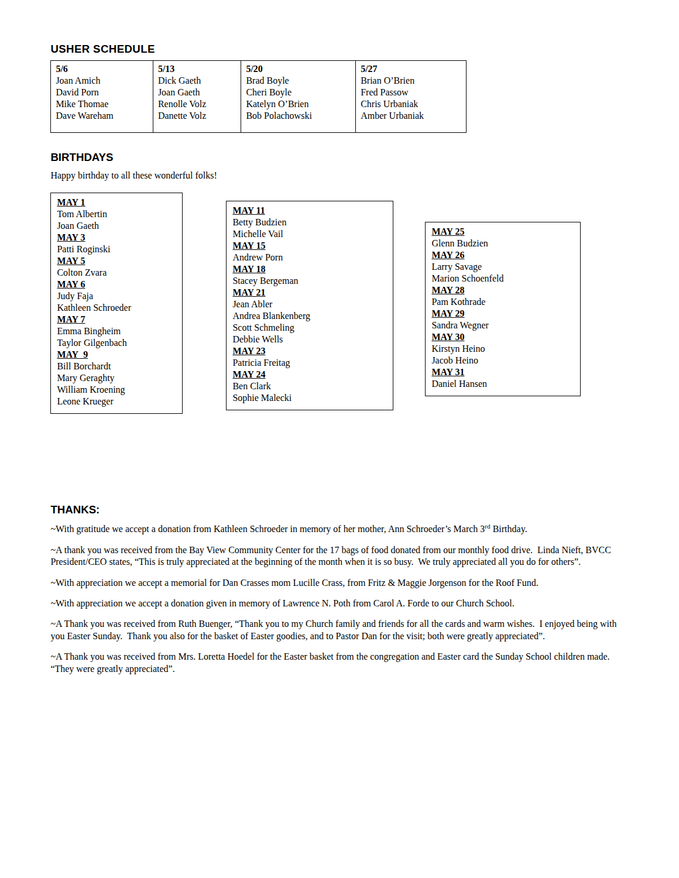USHER SCHEDULE
| 5/6 Joan Amich David Porn Mike Thomae Dave Wareham | 5/13 Dick Gaeth Joan Gaeth Renolle Volz Danette Volz | 5/20 Brad Boyle Cheri Boyle Katelyn O’Brien Bob Polachowski | 5/27 Brian O’Brien Fred Passow Chris Urbaniak Amber Urbaniak |
BIRTHDAYS
Happy birthday to all these wonderful folks!
MAY 1
Tom Albertin
Joan Gaeth
MAY 3
Patti Roginski
MAY 5
Colton Zvara
MAY 6
Judy Faja
Kathleen Schroeder
MAY 7
Emma Bingheim
Taylor Gilgenbach
MAY 9
Bill Borchardt
Mary Geraghty
William Kroening
Leone Krueger
MAY 11
Betty Budzien
Michelle Vail
MAY 15
Andrew Porn
MAY 18
Stacey Bergeman
MAY 21
Jean Abler
Andrea Blankenberg
Scott Schmeling
Debbie Wells
MAY 23
Patricia Freitag
MAY 24
Ben Clark
Sophie Malecki
MAY 25
Glenn Budzien
MAY 26
Larry Savage
Marion Schoenfeld
MAY 28
Pam Kothrade
MAY 29
Sandra Wegner
MAY 30
Kirstyn Heino
Jacob Heino
MAY 31
Daniel Hansen
THANKS:
~With gratitude we accept a donation from Kathleen Schroeder in memory of her mother, Ann Schroeder’s March 3rd Birthday.
~A thank you was received from the Bay View Community Center for the 17 bags of food donated from our monthly food drive. Linda Nieft, BVCC President/CEO states, “This is truly appreciated at the beginning of the month when it is so busy. We truly appreciated all you do for others”.
~With appreciation we accept a memorial for Dan Crasses mom Lucille Crass, from Fritz & Maggie Jorgenson for the Roof Fund.
~With appreciation we accept a donation given in memory of Lawrence N. Poth from Carol A. Forde to our Church School.
~A Thank you was received from Ruth Buenger, “Thank you to my Church family and friends for all the cards and warm wishes. I enjoyed being with you Easter Sunday. Thank you also for the basket of Easter goodies, and to Pastor Dan for the visit; both were greatly appreciated”.
~A Thank you was received from Mrs. Loretta Hoedel for the Easter basket from the congregation and Easter card the Sunday School children made. “They were greatly appreciated”.